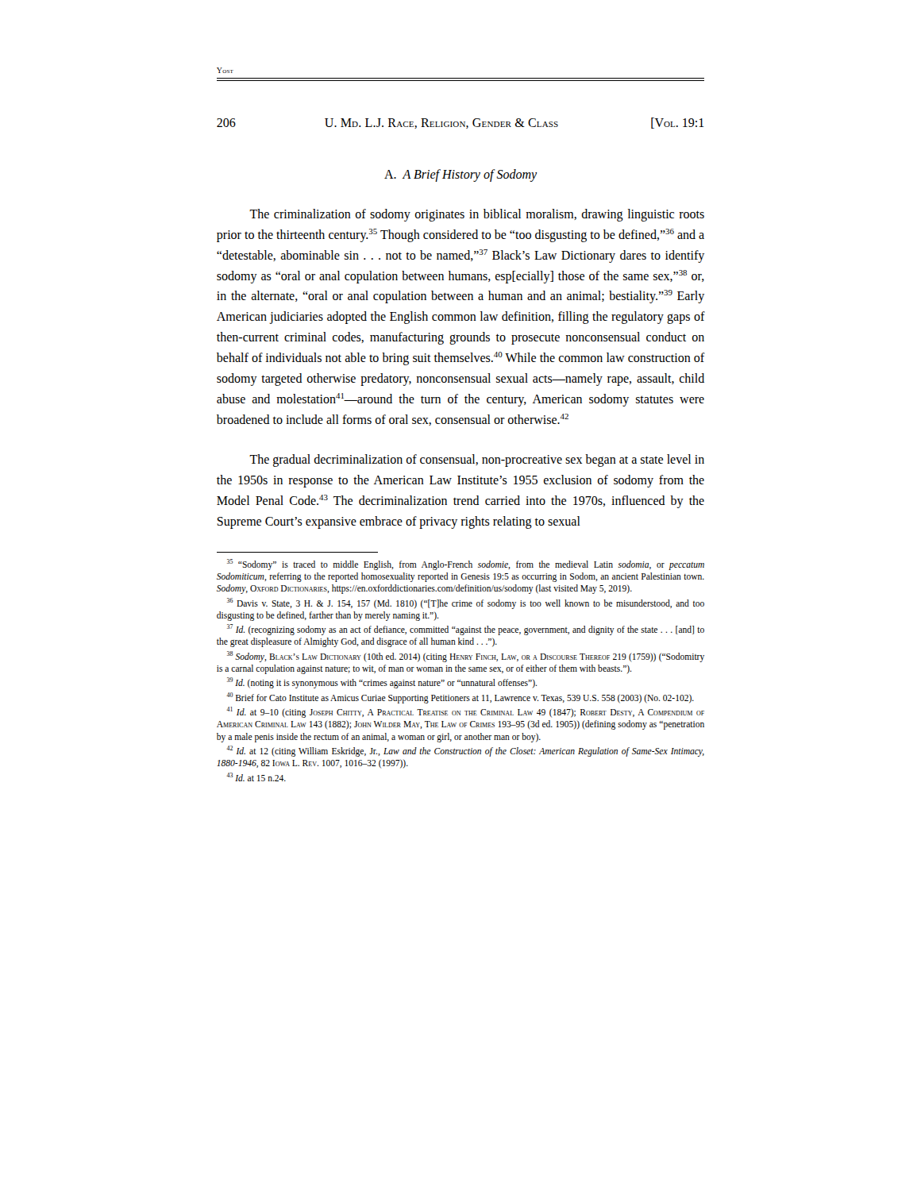Yost
206 U. Md. L.J. Race, Religion, Gender & Class [Vol. 19:1
A. A Brief History of Sodomy
The criminalization of sodomy originates in biblical moralism, drawing linguistic roots prior to the thirteenth century.35 Though considered to be “too disgusting to be defined,”36 and a “detestable, abominable sin . . . not to be named,”37 Black’s Law Dictionary dares to identify sodomy as “oral or anal copulation between humans, esp[ecially] those of the same sex,”38 or, in the alternate, “oral or anal copulation between a human and an animal; bestiality.”39 Early American judiciaries adopted the English common law definition, filling the regulatory gaps of then-current criminal codes, manufacturing grounds to prosecute nonconsensual conduct on behalf of individuals not able to bring suit themselves.40 While the common law construction of sodomy targeted otherwise predatory, nonconsensual sexual acts—namely rape, assault, child abuse and molestation41—around the turn of the century, American sodomy statutes were broadened to include all forms of oral sex, consensual or otherwise.42
The gradual decriminalization of consensual, non-procreative sex began at a state level in the 1950s in response to the American Law Institute’s 1955 exclusion of sodomy from the Model Penal Code.43 The decriminalization trend carried into the 1970s, influenced by the Supreme Court’s expansive embrace of privacy rights relating to sexual
35 “Sodomy” is traced to middle English, from Anglo-French sodomie, from the medieval Latin sodomia, or peccatum Sodomiticum, referring to the reported homosexuality reported in Genesis 19:5 as occurring in Sodom, an ancient Palestinian town. Sodomy, Oxford Dictionaries, https://en.oxforddictionaries.com/definition/us/sodomy (last visited May 5, 2019).
36 Davis v. State, 3 H. & J. 154, 157 (Md. 1810) (“[T]he crime of sodomy is too well known to be misunderstood, and too disgusting to be defined, farther than by merely naming it.”).
37 Id. (recognizing sodomy as an act of defiance, committed “against the peace, government, and dignity of the state . . . [and] to the great displeasure of Almighty God, and disgrace of all human kind . . .”).
38 Sodomy, Black’s Law Dictionary (10th ed. 2014) (citing Henry Finch, Law, or a Discourse Thereof 219 (1759)) (“Sodomitry is a carnal copulation against nature; to wit, of man or woman in the same sex, or of either of them with beasts.”).
39 Id. (noting it is synonymous with “crimes against nature” or “unnatural offenses”).
40 Brief for Cato Institute as Amicus Curiae Supporting Petitioners at 11, Lawrence v. Texas, 539 U.S. 558 (2003) (No. 02-102).
41 Id. at 9–10 (citing Joseph Chitty, A Practical Treatise on the Criminal Law 49 (1847); Robert Desty, A Compendium of American Criminal Law 143 (1882); John Wilder May, The Law of Crimes 193–95 (3d ed. 1905)) (defining sodomy as “penetration by a male penis inside the rectum of an animal, a woman or girl, or another man or boy).
42 Id. at 12 (citing William Eskridge, Jr., Law and the Construction of the Closet: American Regulation of Same-Sex Intimacy, 1880-1946, 82 Iowa L. Rev. 1007, 1016–32 (1997)).
43 Id. at 15 n.24.